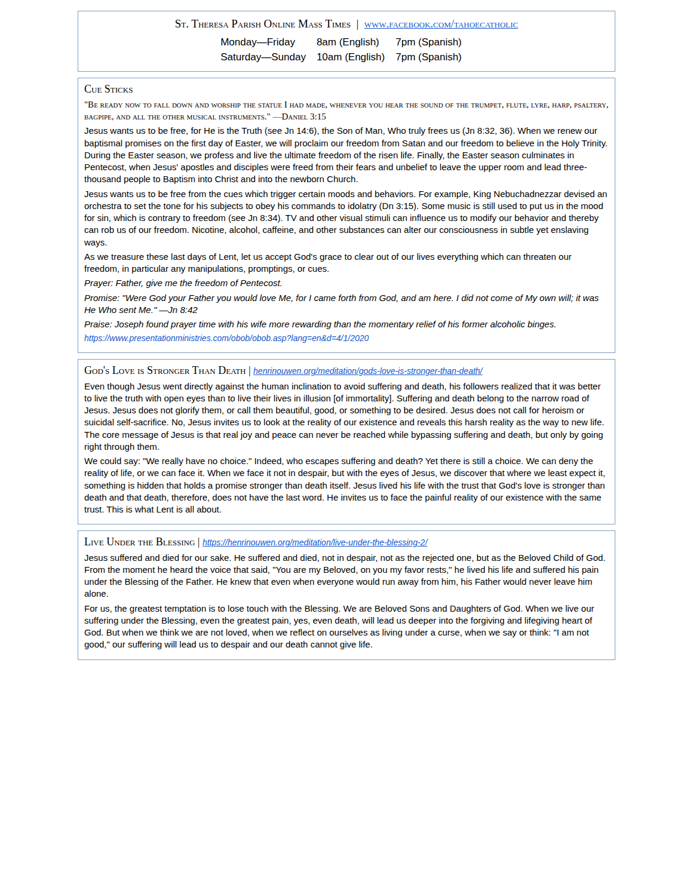St. Theresa Parish Online Mass Times | www.facebook.com/tahoecatholic
| Monday—Friday | 8am (English) | 7pm (Spanish) |
| Saturday—Sunday | 10am (English) | 7pm (Spanish) |
Cue Sticks
"Be ready now to fall down and worship the statue I had made, whenever you hear the sound of the trumpet, flute, lyre, harp, psaltery, bagpipe, and all the other musical instruments." —Daniel 3:15
Jesus wants us to be free, for He is the Truth (see Jn 14:6), the Son of Man, Who truly frees us (Jn 8:32, 36). When we renew our baptismal promises on the first day of Easter, we will proclaim our freedom from Satan and our freedom to believe in the Holy Trinity. During the Easter season, we profess and live the ultimate freedom of the risen life. Finally, the Easter season culminates in Pentecost, when Jesus' apostles and disciples were freed from their fears and unbelief to leave the upper room and lead three-thousand people to Baptism into Christ and into the newborn Church.
Jesus wants us to be free from the cues which trigger certain moods and behaviors. For example, King Nebuchadnezzar devised an orchestra to set the tone for his subjects to obey his commands to idolatry (Dn 3:15). Some music is still used to put us in the mood for sin, which is contrary to freedom (see Jn 8:34). TV and other visual stimuli can influence us to modify our behavior and thereby can rob us of our freedom. Nicotine, alcohol, caffeine, and other substances can alter our consciousness in subtle yet enslaving ways.
As we treasure these last days of Lent, let us accept God's grace to clear out of our lives everything which can threaten our freedom, in particular any manipulations, promptings, or cues.
Prayer: Father, give me the freedom of Pentecost.
Promise: "Were God your Father you would love Me, for I came forth from God, and am here. I did not come of My own will; it was He Who sent Me." —Jn 8:42
Praise: Joseph found prayer time with his wife more rewarding than the momentary relief of his former alcoholic binges.
https://www.presentationministries.com/obob/obob.asp?lang=en&d=4/1/2020
God's Love is Stronger Than Death | henrinouwen.org/meditation/gods-love-is-stronger-than-death/
Even though Jesus went directly against the human inclination to avoid suffering and death, his followers realized that it was better to live the truth with open eyes than to live their lives in illusion [of immortality]. Suffering and death belong to the narrow road of Jesus. Jesus does not glorify them, or call them beautiful, good, or something to be desired. Jesus does not call for heroism or suicidal self-sacrifice. No, Jesus invites us to look at the reality of our existence and reveals this harsh reality as the way to new life. The core message of Jesus is that real joy and peace can never be reached while bypassing suffering and death, but only by going right through them.
We could say: "We really have no choice." Indeed, who escapes suffering and death? Yet there is still a choice. We can deny the reality of life, or we can face it. When we face it not in despair, but with the eyes of Jesus, we discover that where we least expect it, something is hidden that holds a promise stronger than death itself. Jesus lived his life with the trust that God's love is stronger than death and that death, therefore, does not have the last word. He invites us to face the painful reality of our existence with the same trust. This is what Lent is all about.
Live Under the Blessing | https://henrinouwen.org/meditation/live-under-the-blessing-2/
Jesus suffered and died for our sake. He suffered and died, not in despair, not as the rejected one, but as the Beloved Child of God. From the moment he heard the voice that said, "You are my Beloved, on you my favor rests," he lived his life and suffered his pain under the Blessing of the Father. He knew that even when everyone would run away from him, his Father would never leave him alone.
For us, the greatest temptation is to lose touch with the Blessing. We are Beloved Sons and Daughters of God. When we live our suffering under the Blessing, even the greatest pain, yes, even death, will lead us deeper into the forgiving and lifegiving heart of God. But when we think we are not loved, when we reflect on ourselves as living under a curse, when we say or think: "I am not good," our suffering will lead us to despair and our death cannot give life.